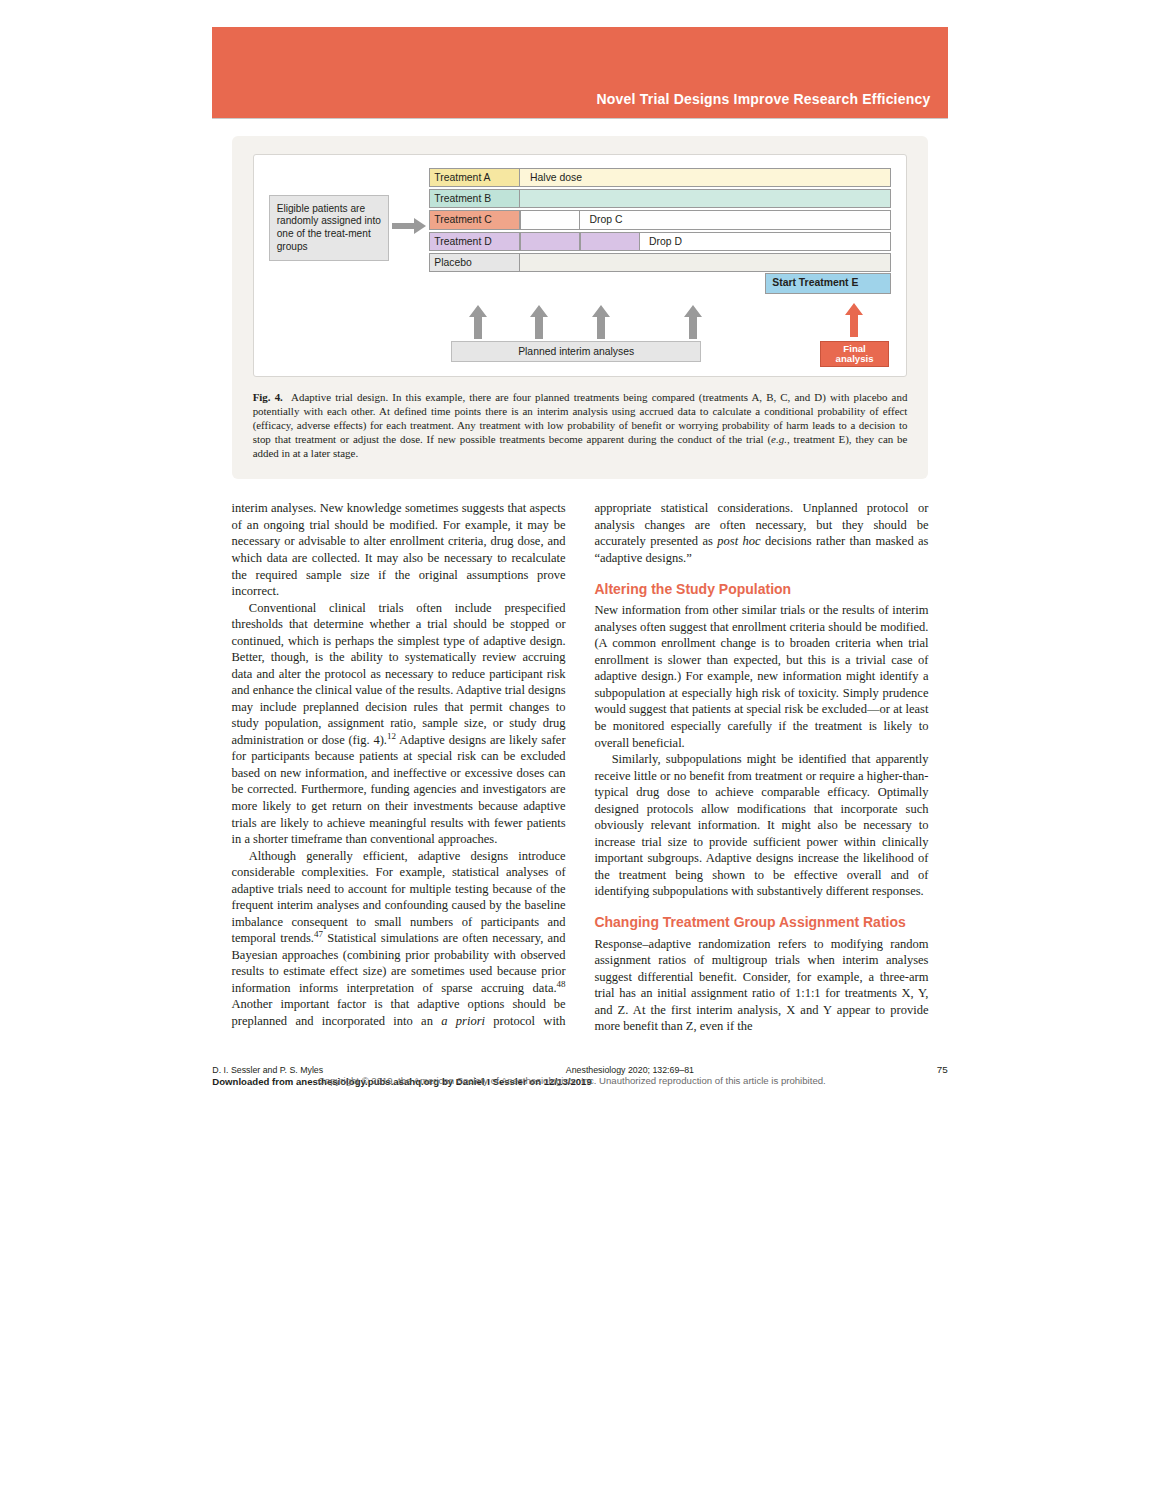Novel Trial Designs Improve Research Efficiency
Eligible patients are randomly assigned into one of the treat‑ment groups
Treatment A
Halve dose
Treatment B
Treatment C
Drop C
Treatment D
Drop D
Placebo
Start Treatment E
Planned interim analyses
Final
analysis
Fig. 4. Adaptive trial design. In this example, there are four planned treatments being compared (treatments A, B, C, and D) with placebo and potentially with each other. At defined time points there is an interim analysis using accrued data to calculate a conditional probability of effect (efficacy, adverse effects) for each treatment. Any treatment with low probability of benefit or worrying probability of harm leads to a decision to stop that treatment or adjust the dose. If new possible treatments become apparent during the conduct of the trial (e.g., treatment E), they can be added in at a later stage.
interim analyses. New knowledge sometimes suggests that aspects of an ongoing trial should be modified. For example, it may be necessary or advisable to alter enrollment criteria, drug dose, and which data are collected. It may also be necessary to recalculate the required sample size if the original assumptions prove incorrect.
Conventional clinical trials often include prespecified thresholds that determine whether a trial should be stopped or continued, which is perhaps the simplest type of adaptive design. Better, though, is the ability to systematically review accruing data and alter the protocol as necessary to reduce participant risk and enhance the clinical value of the results. Adaptive trial designs may include preplanned decision rules that permit changes to study population, assignment ratio, sample size, or study drug administration or dose (fig. 4).12 Adaptive designs are likely safer for participants because patients at special risk can be excluded based on new information, and ineffective or excessive doses can be corrected. Furthermore, funding agencies and investigators are more likely to get return on their investments because adaptive trials are likely to achieve meaningful results with fewer patients in a shorter timeframe than conventional approaches.
Although generally efficient, adaptive designs introduce considerable complexities. For example, statistical analyses of adaptive trials need to account for multiple testing because of the frequent interim analyses and confounding caused by the baseline imbalance consequent to small numbers of participants and temporal trends.47 Statistical simulations are often necessary, and Bayesian approaches (combining prior probability with observed results to estimate effect size) are sometimes used because prior information informs interpretation of sparse accruing data.48 Another important factor is that adaptive options should be preplanned and incorporated into an a priori protocol with appropriate statistical considerations. Unplanned protocol or analysis changes are often necessary, but they should be accurately presented as post hoc decisions rather than masked as “adaptive designs.”
Altering the Study Population
New information from other similar trials or the results of interim analyses often suggest that enrollment criteria should be modified. (A common enrollment change is to broaden criteria when trial enrollment is slower than expected, but this is a trivial case of adaptive design.) For example, new information might identify a subpopulation at especially high risk of toxicity. Simply prudence would suggest that patients at special risk be excluded—or at least be monitored especially carefully if the treatment is likely to overall beneficial.
Similarly, subpopulations might be identified that apparently receive little or no benefit from treatment or require a higher-than-typical drug dose to achieve comparable efficacy. Optimally designed protocols allow modifications that incorporate such obviously relevant information. It might also be necessary to increase trial size to provide sufficient power within clinically important subgroups. Adaptive designs increase the likelihood of the treatment being shown to be effective overall and of identifying subpopulations with substantively different responses.
Changing Treatment Group Assignment Ratios
Response–adaptive randomization refers to modifying random assignment ratios of multigroup trials when interim analyses suggest differential benefit. Consider, for example, a three-arm trial has an initial assignment ratio of 1:1:1 for treatments X, Y, and Z. At the first interim analysis, X and Y appear to provide more benefit than Z, even if the
D. I. Sessler and P. S. Myles
Anesthesiology 2020; 132:69–81
75
Downloaded from anesthesiology.pubs.asahq.org by Daniel I Sessler on 12/13/2019
Copyright © 2019, the American Society of Anesthesiologists, Inc. Unauthorized reproduction of this article is prohibited.